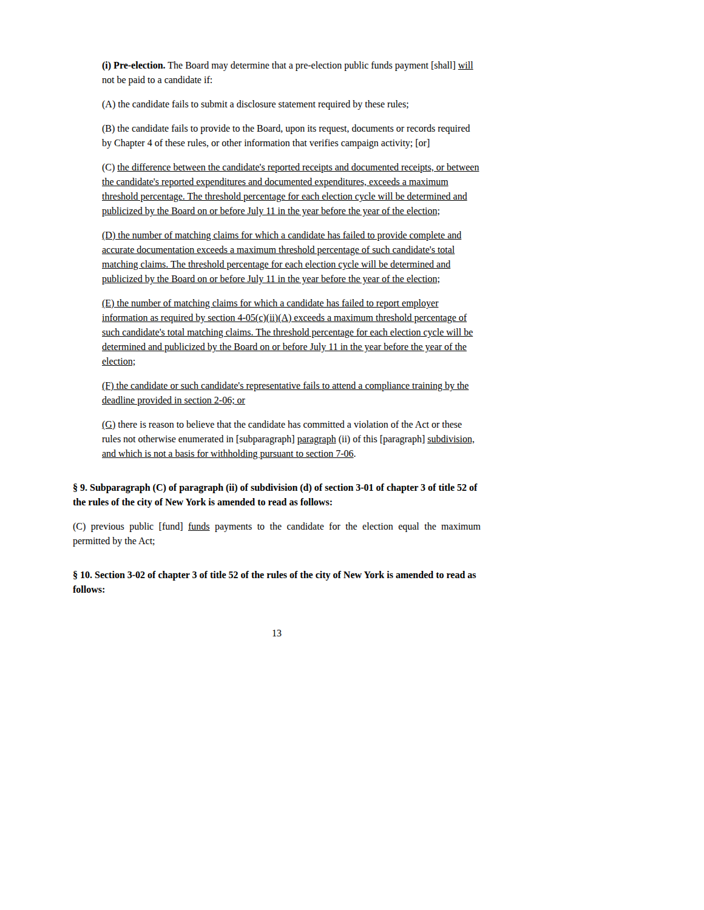(i) Pre-election. The Board may determine that a pre-election public funds payment [shall] will not be paid to a candidate if:
(A) the candidate fails to submit a disclosure statement required by these rules;
(B) the candidate fails to provide to the Board, upon its request, documents or records required by Chapter 4 of these rules, or other information that verifies campaign activity; [or]
(C) the difference between the candidate's reported receipts and documented receipts, or between the candidate's reported expenditures and documented expenditures, exceeds a maximum threshold percentage. The threshold percentage for each election cycle will be determined and publicized by the Board on or before July 11 in the year before the year of the election;
(D) the number of matching claims for which a candidate has failed to provide complete and accurate documentation exceeds a maximum threshold percentage of such candidate's total matching claims. The threshold percentage for each election cycle will be determined and publicized by the Board on or before July 11 in the year before the year of the election;
(E) the number of matching claims for which a candidate has failed to report employer information as required by section 4-05(c)(ii)(A) exceeds a maximum threshold percentage of such candidate's total matching claims. The threshold percentage for each election cycle will be determined and publicized by the Board on or before July 11 in the year before the year of the election;
(F) the candidate or such candidate's representative fails to attend a compliance training by the deadline provided in section 2-06; or
(G) there is reason to believe that the candidate has committed a violation of the Act or these rules not otherwise enumerated in [subparagraph] paragraph (ii) of this [paragraph] subdivision, and which is not a basis for withholding pursuant to section 7-06.
§ 9. Subparagraph (C) of paragraph (ii) of subdivision (d) of section 3-01 of chapter 3 of title 52 of the rules of the city of New York is amended to read as follows:
(C) previous public [fund] funds payments to the candidate for the election equal the maximum permitted by the Act;
§ 10. Section 3-02 of chapter 3 of title 52 of the rules of the city of New York is amended to read as follows:
13